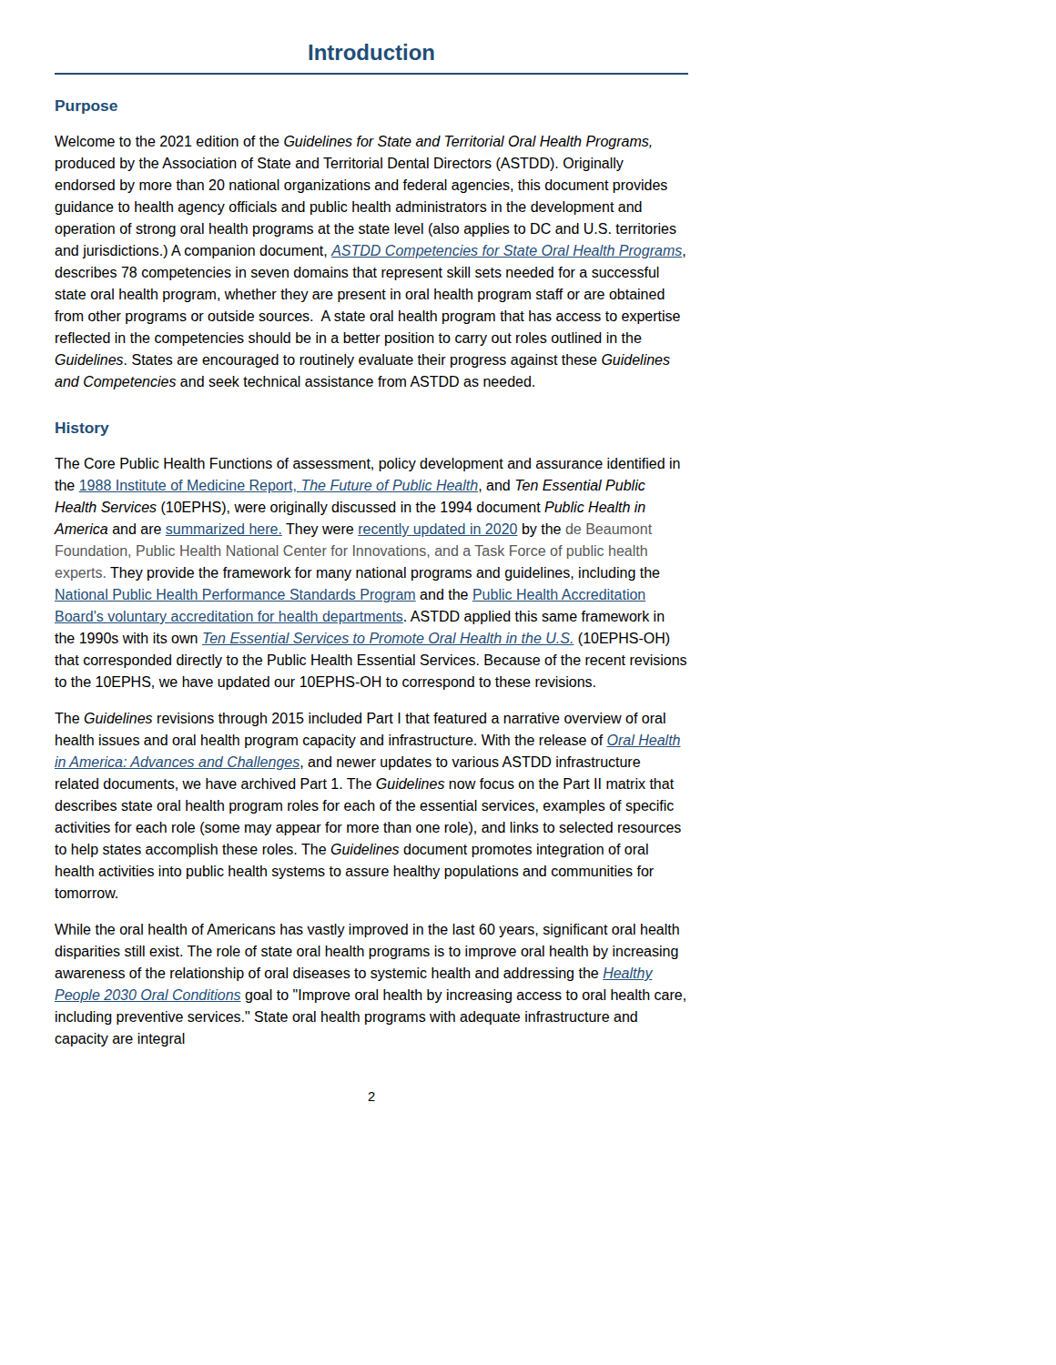Introduction
Purpose
Welcome to the 2021 edition of the Guidelines for State and Territorial Oral Health Programs, produced by the Association of State and Territorial Dental Directors (ASTDD). Originally endorsed by more than 20 national organizations and federal agencies, this document provides guidance to health agency officials and public health administrators in the development and operation of strong oral health programs at the state level (also applies to DC and U.S. territories and jurisdictions.) A companion document, ASTDD Competencies for State Oral Health Programs, describes 78 competencies in seven domains that represent skill sets needed for a successful state oral health program, whether they are present in oral health program staff or are obtained from other programs or outside sources. A state oral health program that has access to expertise reflected in the competencies should be in a better position to carry out roles outlined in the Guidelines. States are encouraged to routinely evaluate their progress against these Guidelines and Competencies and seek technical assistance from ASTDD as needed.
History
The Core Public Health Functions of assessment, policy development and assurance identified in the 1988 Institute of Medicine Report, The Future of Public Health, and Ten Essential Public Health Services (10EPHS), were originally discussed in the 1994 document Public Health in America and are summarized here. They were recently updated in 2020 by the de Beaumont Foundation, Public Health National Center for Innovations, and a Task Force of public health experts. They provide the framework for many national programs and guidelines, including the National Public Health Performance Standards Program and the Public Health Accreditation Board's voluntary accreditation for health departments. ASTDD applied this same framework in the 1990s with its own Ten Essential Services to Promote Oral Health in the U.S. (10EPHS-OH) that corresponded directly to the Public Health Essential Services. Because of the recent revisions to the 10EPHS, we have updated our 10EPHS-OH to correspond to these revisions.
The Guidelines revisions through 2015 included Part I that featured a narrative overview of oral health issues and oral health program capacity and infrastructure. With the release of Oral Health in America: Advances and Challenges, and newer updates to various ASTDD infrastructure related documents, we have archived Part 1. The Guidelines now focus on the Part II matrix that describes state oral health program roles for each of the essential services, examples of specific activities for each role (some may appear for more than one role), and links to selected resources to help states accomplish these roles. The Guidelines document promotes integration of oral health activities into public health systems to assure healthy populations and communities for tomorrow.
While the oral health of Americans has vastly improved in the last 60 years, significant oral health disparities still exist. The role of state oral health programs is to improve oral health by increasing awareness of the relationship of oral diseases to systemic health and addressing the Healthy People 2030 Oral Conditions goal to "Improve oral health by increasing access to oral health care, including preventive services." State oral health programs with adequate infrastructure and capacity are integral
2